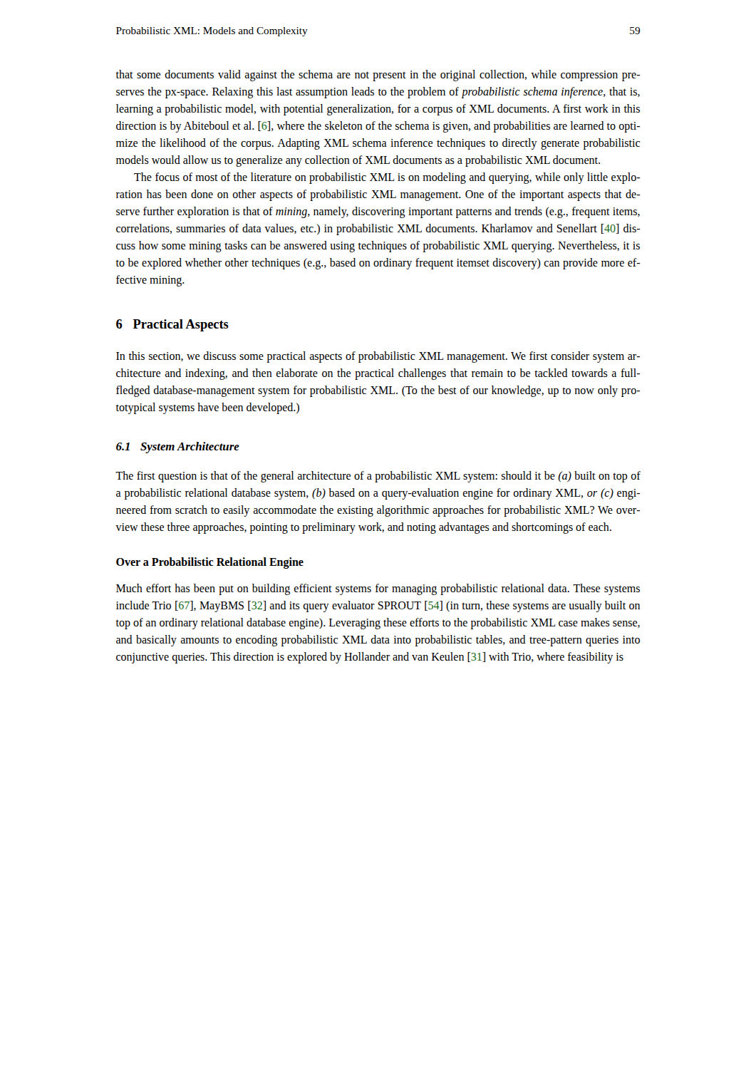Probabilistic XML: Models and Complexity 59
that some documents valid against the schema are not present in the original collection, while compression preserves the px-space. Relaxing this last assumption leads to the problem of probabilistic schema inference, that is, learning a probabilistic model, with potential generalization, for a corpus of XML documents. A first work in this direction is by Abiteboul et al. [6], where the skeleton of the schema is given, and probabilities are learned to optimize the likelihood of the corpus. Adapting XML schema inference techniques to directly generate probabilistic models would allow us to generalize any collection of XML documents as a probabilistic XML document.
The focus of most of the literature on probabilistic XML is on modeling and querying, while only little exploration has been done on other aspects of probabilistic XML management. One of the important aspects that deserve further exploration is that of mining, namely, discovering important patterns and trends (e.g., frequent items, correlations, summaries of data values, etc.) in probabilistic XML documents. Kharlamov and Senellart [40] discuss how some mining tasks can be answered using techniques of probabilistic XML querying. Nevertheless, it is to be explored whether other techniques (e.g., based on ordinary frequent itemset discovery) can provide more effective mining.
6 Practical Aspects
In this section, we discuss some practical aspects of probabilistic XML management. We first consider system architecture and indexing, and then elaborate on the practical challenges that remain to be tackled towards a full-fledged database-management system for probabilistic XML. (To the best of our knowledge, up to now only prototypical systems have been developed.)
6.1 System Architecture
The first question is that of the general architecture of a probabilistic XML system: should it be (a) built on top of a probabilistic relational database system, (b) based on a query-evaluation engine for ordinary XML, or (c) engineered from scratch to easily accommodate the existing algorithmic approaches for probabilistic XML? We overview these three approaches, pointing to preliminary work, and noting advantages and shortcomings of each.
Over a Probabilistic Relational Engine
Much effort has been put on building efficient systems for managing probabilistic relational data. These systems include Trio [67], MayBMS [32] and its query evaluator SPROUT [54] (in turn, these systems are usually built on top of an ordinary relational database engine). Leveraging these efforts to the probabilistic XML case makes sense, and basically amounts to encoding probabilistic XML data into probabilistic tables, and tree-pattern queries into conjunctive queries. This direction is explored by Hollander and van Keulen [31] with Trio, where feasibility is